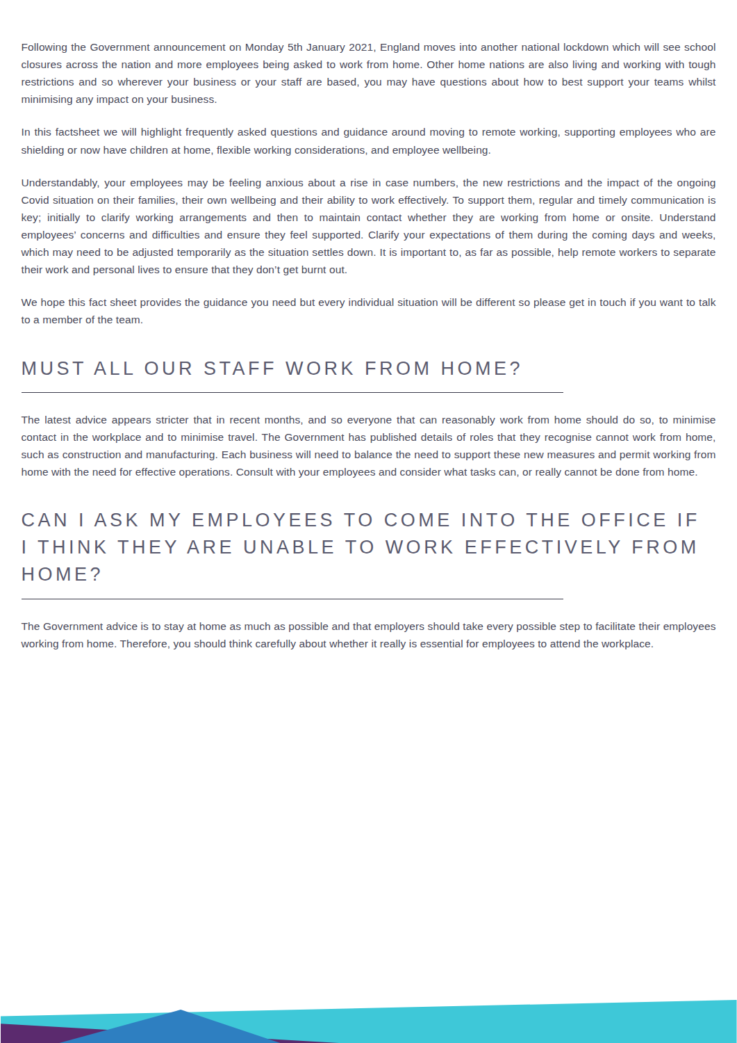Following the Government announcement on Monday 5th January 2021, England moves into another national lockdown which will see school closures across the nation and more employees being asked to work from home. Other home nations are also living and working with tough restrictions and so wherever your business or your staff are based, you may have questions about how to best support your teams whilst minimising any impact on your business.
In this factsheet we will highlight frequently asked questions and guidance around moving to remote working, supporting employees who are shielding or now have children at home, flexible working considerations, and employee wellbeing.
Understandably, your employees may be feeling anxious about a rise in case numbers, the new restrictions and the impact of the ongoing Covid situation on their families, their own wellbeing and their ability to work effectively. To support them, regular and timely communication is key; initially to clarify working arrangements and then to maintain contact whether they are working from home or onsite. Understand employees’ concerns and difficulties and ensure they feel supported. Clarify your expectations of them during the coming days and weeks, which may need to be adjusted temporarily as the situation settles down. It is important to, as far as possible, help remote workers to separate their work and personal lives to ensure that they don’t get burnt out.
We hope this fact sheet provides the guidance you need but every individual situation will be different so please get in touch if you want to talk to a member of the team.
Must all our staff work from home?
The latest advice appears stricter that in recent months, and so everyone that can reasonably work from home should do so, to minimise contact in the workplace and to minimise travel. The Government has published details of roles that they recognise cannot work from home, such as construction and manufacturing. Each business will need to balance the need to support these new measures and permit working from home with the need for effective operations. Consult with your employees and consider what tasks can, or really cannot be done from home.
Can I ask my employees to come into the office if I think they are unable to work effectively from home?
The Government advice is to stay at home as much as possible and that employers should take every possible step to facilitate their employees working from home. Therefore, you should think carefully about whether it really is essential for employees to attend the workplace.